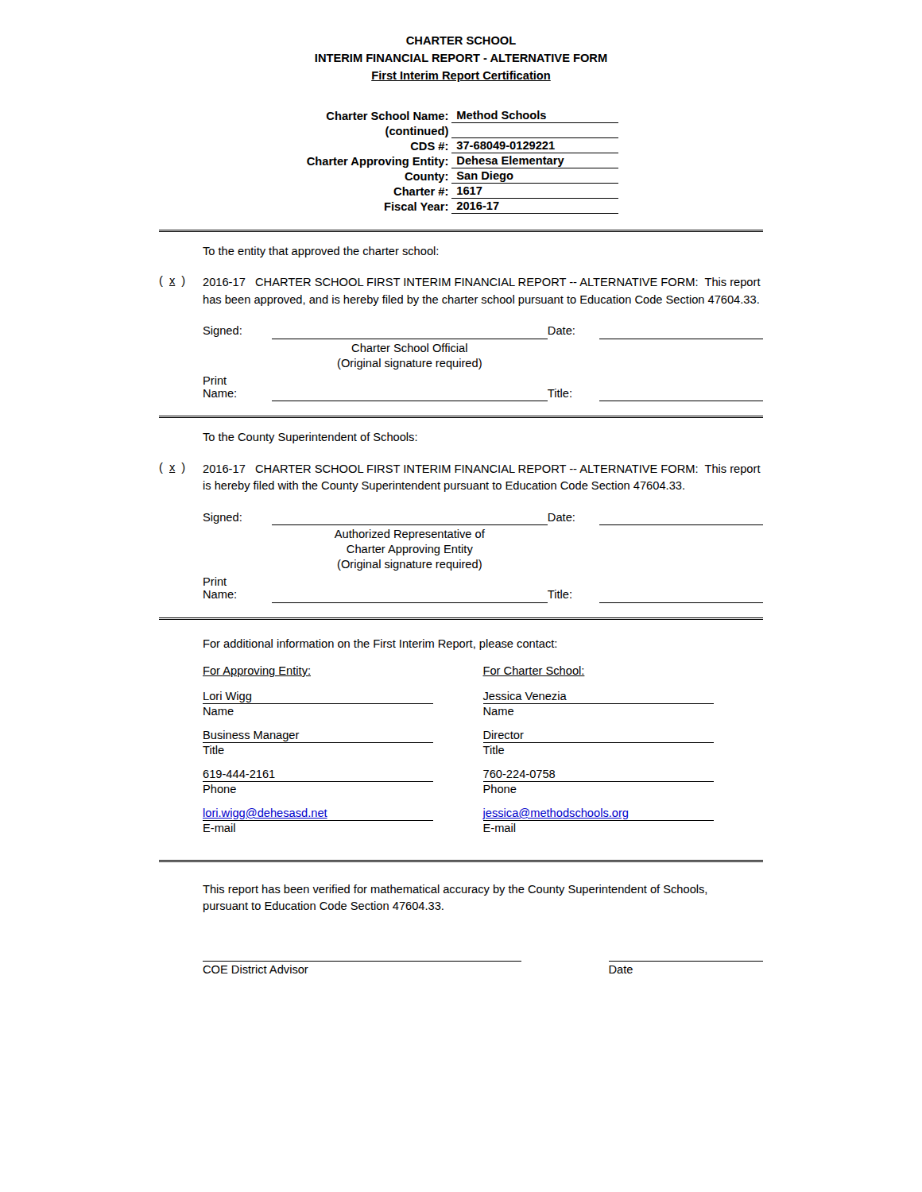CHARTER SCHOOL
INTERIM FINANCIAL REPORT - ALTERNATIVE FORM
First Interim Report Certification
| Charter School Name: | Method Schools |
| (continued) | |
| CDS #: | 37-68049-0129221 |
| Charter Approving Entity: | Dehesa Elementary |
| County: | San Diego |
| Charter #: | 1617 |
| Fiscal Year: | 2016-17 |
To the entity that approved the charter school:
( x )
2016-17 CHARTER SCHOOL FIRST INTERIM FINANCIAL REPORT -- ALTERNATIVE FORM: This report has been approved, and is hereby filed by the charter school pursuant to Education Code Section 47604.33.
| Signed: | | Date: | |
| | Charter School Official (Original signature required) | | |
| Print Name: | | Title: | |
To the County Superintendent of Schools:
( x )
2016-17 CHARTER SCHOOL FIRST INTERIM FINANCIAL REPORT -- ALTERNATIVE FORM: This report is hereby filed with the County Superintendent pursuant to Education Code Section 47604.33.
| Signed: | | Date: | |
| | Authorized Representative of Charter Approving Entity (Original signature required) | | |
| Print Name: | | Title: | |
For additional information on the First Interim Report, please contact:
| For Approving Entity: Lori Wigg Name Business Manager Title 619-444-2161 Phone lori.wigg@dehesasd.net E-mail | For Charter School: Jessica Venezia Name Director Title 760-224-0758 Phone jessica@methodschools.org E-mail |
This report has been verified for mathematical accuracy by the County Superintendent of Schools,
pursuant to Education Code Section 47604.33.
| COE District Advisor | | Date |